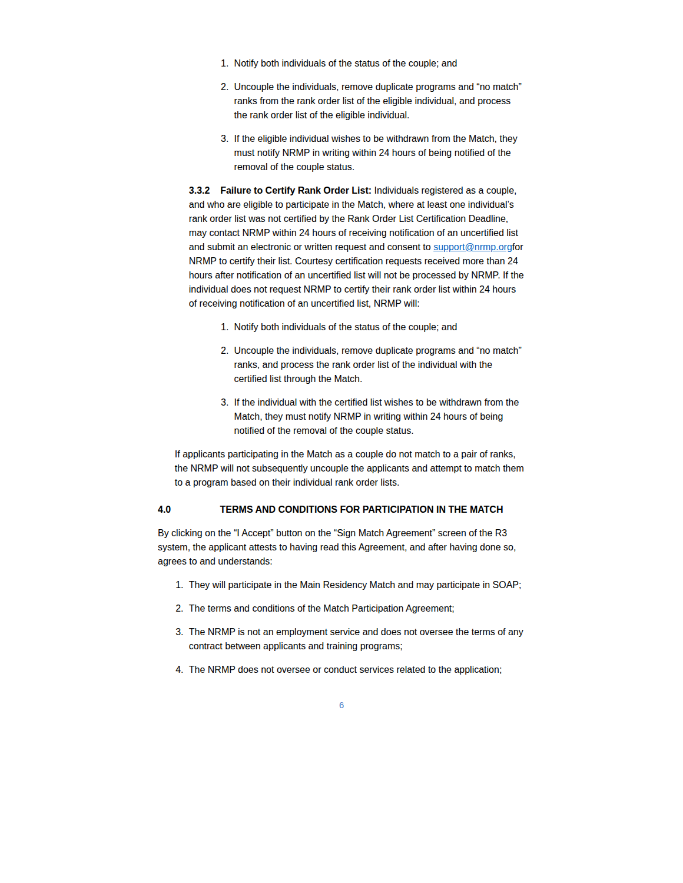Notify both individuals of the status of the couple; and
Uncouple the individuals, remove duplicate programs and “no match” ranks from the rank order list of the eligible individual, and process the rank order list of the eligible individual.
If the eligible individual wishes to be withdrawn from the Match, they must notify NRMP in writing within 24 hours of being notified of the removal of the couple status.
3.3.2 Failure to Certify Rank Order List: Individuals registered as a couple, and who are eligible to participate in the Match, where at least one individual’s rank order list was not certified by the Rank Order List Certification Deadline, may contact NRMP within 24 hours of receiving notification of an uncertified list and submit an electronic or written request and consent to support@nrmp.orgfor NRMP to certify their list. Courtesy certification requests received more than 24 hours after notification of an uncertified list will not be processed by NRMP. If the individual does not request NRMP to certify their rank order list within 24 hours of receiving notification of an uncertified list, NRMP will:
Notify both individuals of the status of the couple; and
Uncouple the individuals, remove duplicate programs and “no match” ranks, and process the rank order list of the individual with the certified list through the Match.
If the individual with the certified list wishes to be withdrawn from the Match, they must notify NRMP in writing within 24 hours of being notified of the removal of the couple status.
If applicants participating in the Match as a couple do not match to a pair of ranks, the NRMP will not subsequently uncouple the applicants and attempt to match them to a program based on their individual rank order lists.
4.0 TERMS AND CONDITIONS FOR PARTICIPATION IN THE MATCH
By clicking on the “I Accept” button on the “Sign Match Agreement” screen of the R3 system, the applicant attests to having read this Agreement, and after having done so, agrees to and understands:
They will participate in the Main Residency Match and may participate in SOAP;
The terms and conditions of the Match Participation Agreement;
The NRMP is not an employment service and does not oversee the terms of any contract between applicants and training programs;
The NRMP does not oversee or conduct services related to the application;
6